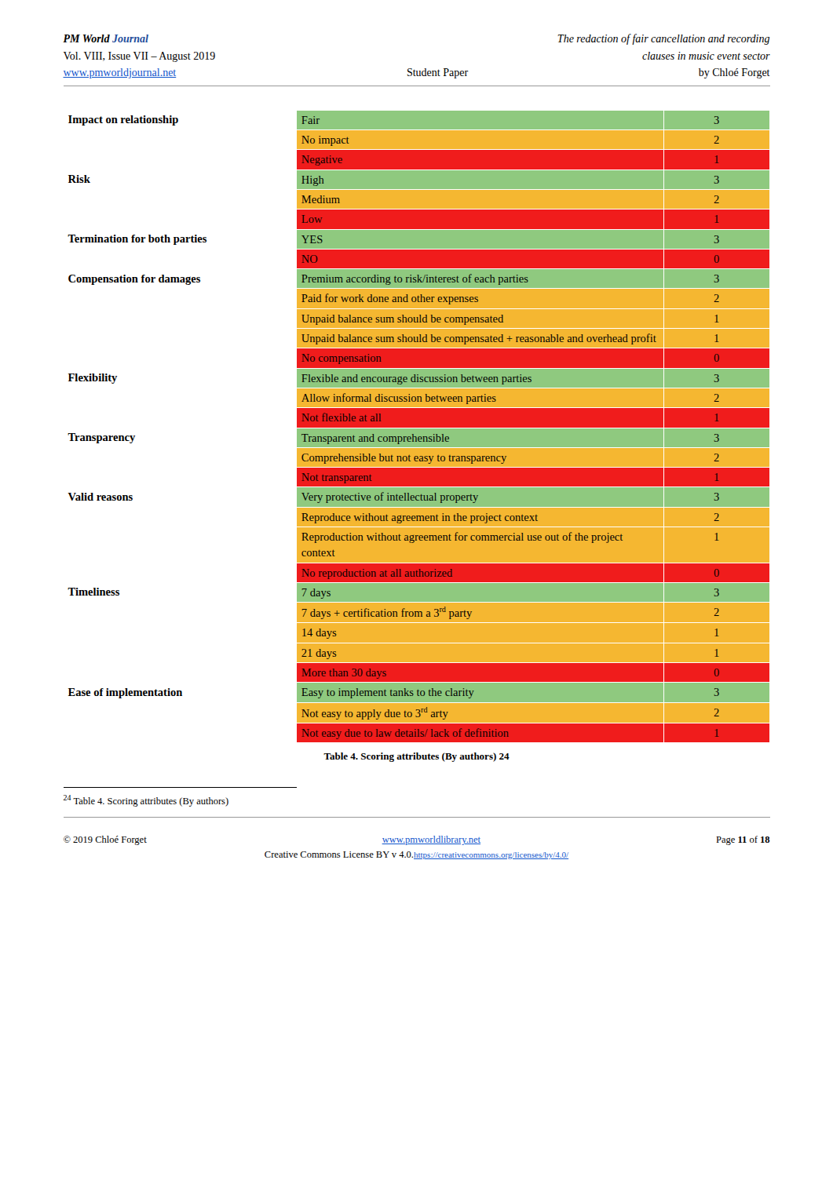PM World Journal
The redaction of fair cancellation and recording
Vol. VIII, Issue VII – August 2019
clauses in music event sector
www.pmworldjournal.net
Student Paper
by Chloé Forget
| Impact on relationship | Fair | 3 |
| | No impact | 2 |
| | Negative | 1 |
| Risk | High | 3 |
| | Medium | 2 |
| | Low | 1 |
| Termination for both parties | YES | 3 |
| | NO | 0 |
| Compensation for damages | Premium according to risk/interest of each parties | 3 |
| | Paid for work done and other expenses | 2 |
| | Unpaid balance sum should be compensated | 1 |
| | Unpaid balance sum should be compensated + reasonable and overhead profit | 1 |
| | No compensation | 0 |
| Flexibility | Flexible and encourage discussion between parties | 3 |
| | Allow informal discussion between parties | 2 |
| | Not flexible at all | 1 |
| Transparency | Transparent and comprehensible | 3 |
| | Comprehensible but not easy to transparency | 2 |
| | Not transparent | 1 |
| Valid reasons | Very protective of intellectual property | 3 |
| | Reproduce without agreement in the project context | 2 |
| | Reproduction without agreement for commercial use out of the project context | 1 |
| | No reproduction at all authorized | 0 |
| Timeliness | 7 days | 3 |
| | 7 days + certification from a 3 rd party | 2 |
| | 14 days | 1 |
| | 21 days | 1 |
| | More than 30 days | 0 |
| Ease of implementation | Easy to implement tanks to the clarity | 3 |
| | Not easy to apply due to 3 rd arty | 2 |
| | Not easy due to law details/ lack of definition | 1 |
Table 4. Scoring attributes (By authors) 24
24 Table 4. Scoring attributes (By authors)
© 2019 Chloé Forget
www.pmworldlibrary.net
Page 11 of 18
Creative Commons License BY v 4.0.https://creativecommons.org/licenses/by/4.0/